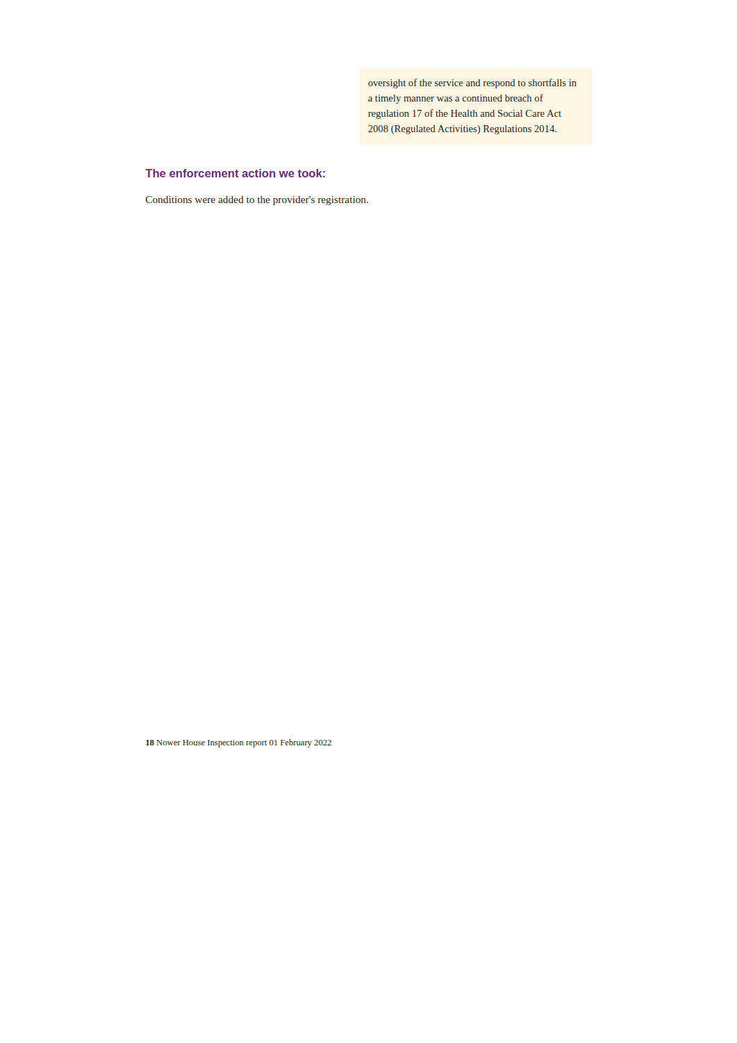oversight of the service and respond to shortfalls in a timely manner was a continued breach of regulation 17 of the Health and Social Care Act 2008 (Regulated Activities) Regulations 2014.
The enforcement action we took:
Conditions were added to the provider's registration.
18 Nower House Inspection report 01 February 2022